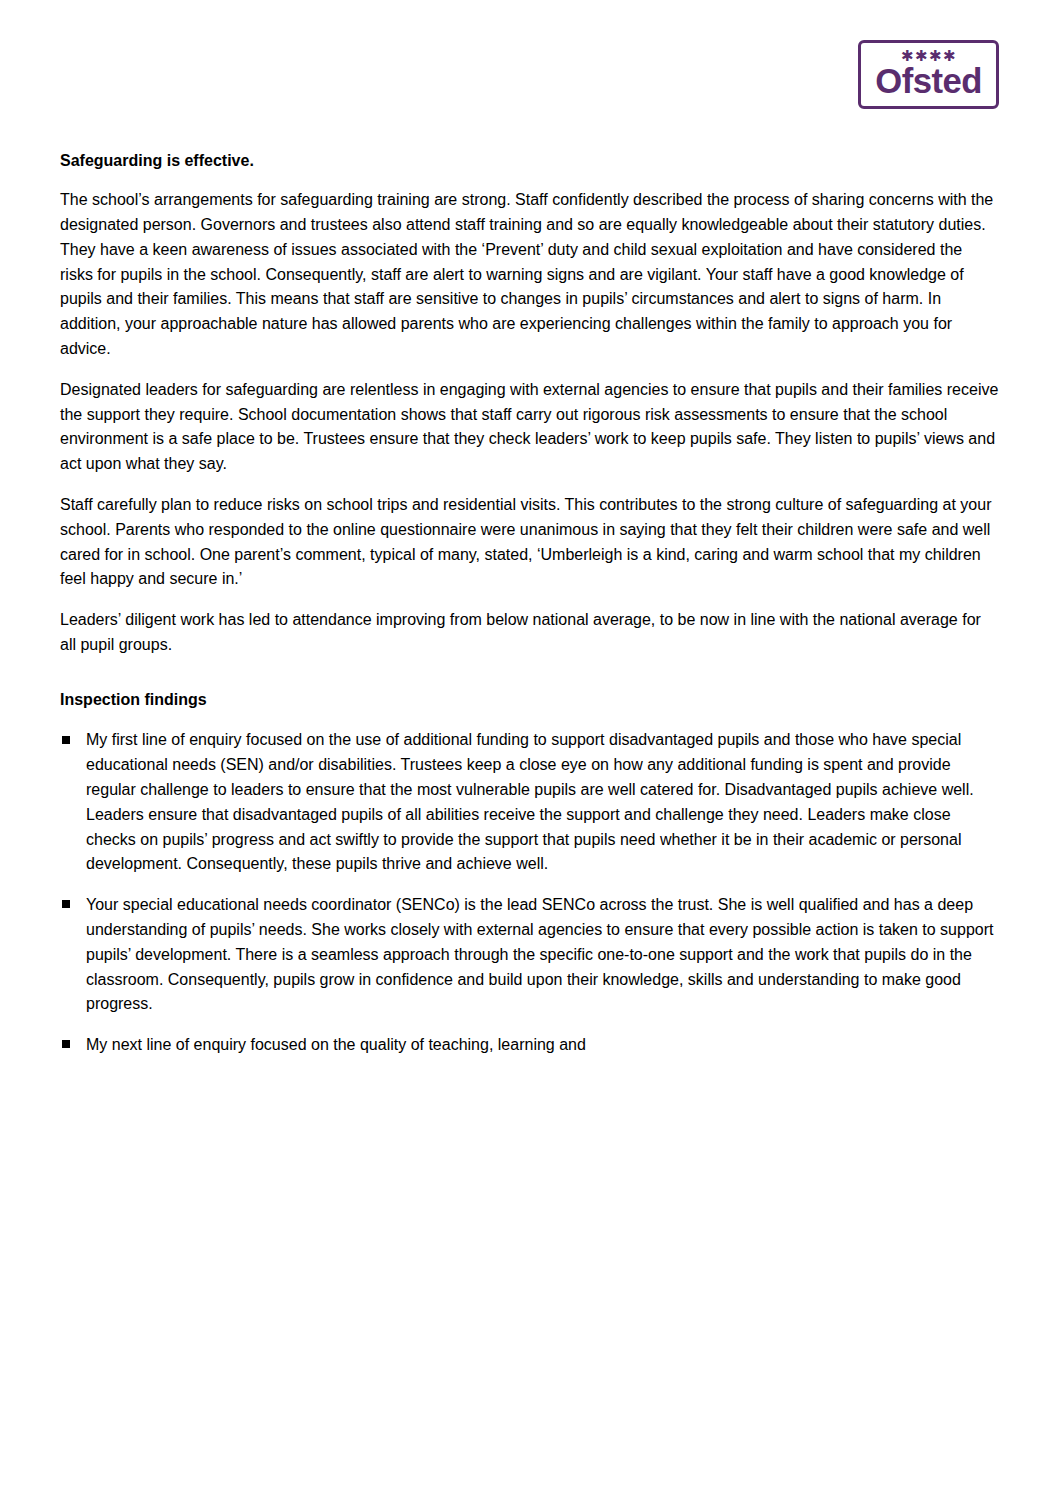✱✱✱✱
Ofsted
Safeguarding is effective.
The school’s arrangements for safeguarding training are strong. Staff confidently described the process of sharing concerns with the designated person. Governors and trustees also attend staff training and so are equally knowledgeable about their statutory duties. They have a keen awareness of issues associated with the ‘Prevent’ duty and child sexual exploitation and have considered the risks for pupils in the school. Consequently, staff are alert to warning signs and are vigilant. Your staff have a good knowledge of pupils and their families. This means that staff are sensitive to changes in pupils’ circumstances and alert to signs of harm. In addition, your approachable nature has allowed parents who are experiencing challenges within the family to approach you for advice.
Designated leaders for safeguarding are relentless in engaging with external agencies to ensure that pupils and their families receive the support they require. School documentation shows that staff carry out rigorous risk assessments to ensure that the school environment is a safe place to be. Trustees ensure that they check leaders’ work to keep pupils safe. They listen to pupils’ views and act upon what they say.
Staff carefully plan to reduce risks on school trips and residential visits. This contributes to the strong culture of safeguarding at your school. Parents who responded to the online questionnaire were unanimous in saying that they felt their children were safe and well cared for in school. One parent’s comment, typical of many, stated, ‘Umberleigh is a kind, caring and warm school that my children feel happy and secure in.’
Leaders’ diligent work has led to attendance improving from below national average, to be now in line with the national average for all pupil groups.
Inspection findings
My first line of enquiry focused on the use of additional funding to support disadvantaged pupils and those who have special educational needs (SEN) and/or disabilities. Trustees keep a close eye on how any additional funding is spent and provide regular challenge to leaders to ensure that the most vulnerable pupils are well catered for. Disadvantaged pupils achieve well. Leaders ensure that disadvantaged pupils of all abilities receive the support and challenge they need. Leaders make close checks on pupils’ progress and act swiftly to provide the support that pupils need whether it be in their academic or personal development. Consequently, these pupils thrive and achieve well.
Your special educational needs coordinator (SENCo) is the lead SENCo across the trust. She is well qualified and has a deep understanding of pupils’ needs. She works closely with external agencies to ensure that every possible action is taken to support pupils’ development. There is a seamless approach through the specific one-to-one support and the work that pupils do in the classroom. Consequently, pupils grow in confidence and build upon their knowledge, skills and understanding to make good progress.
My next line of enquiry focused on the quality of teaching, learning and